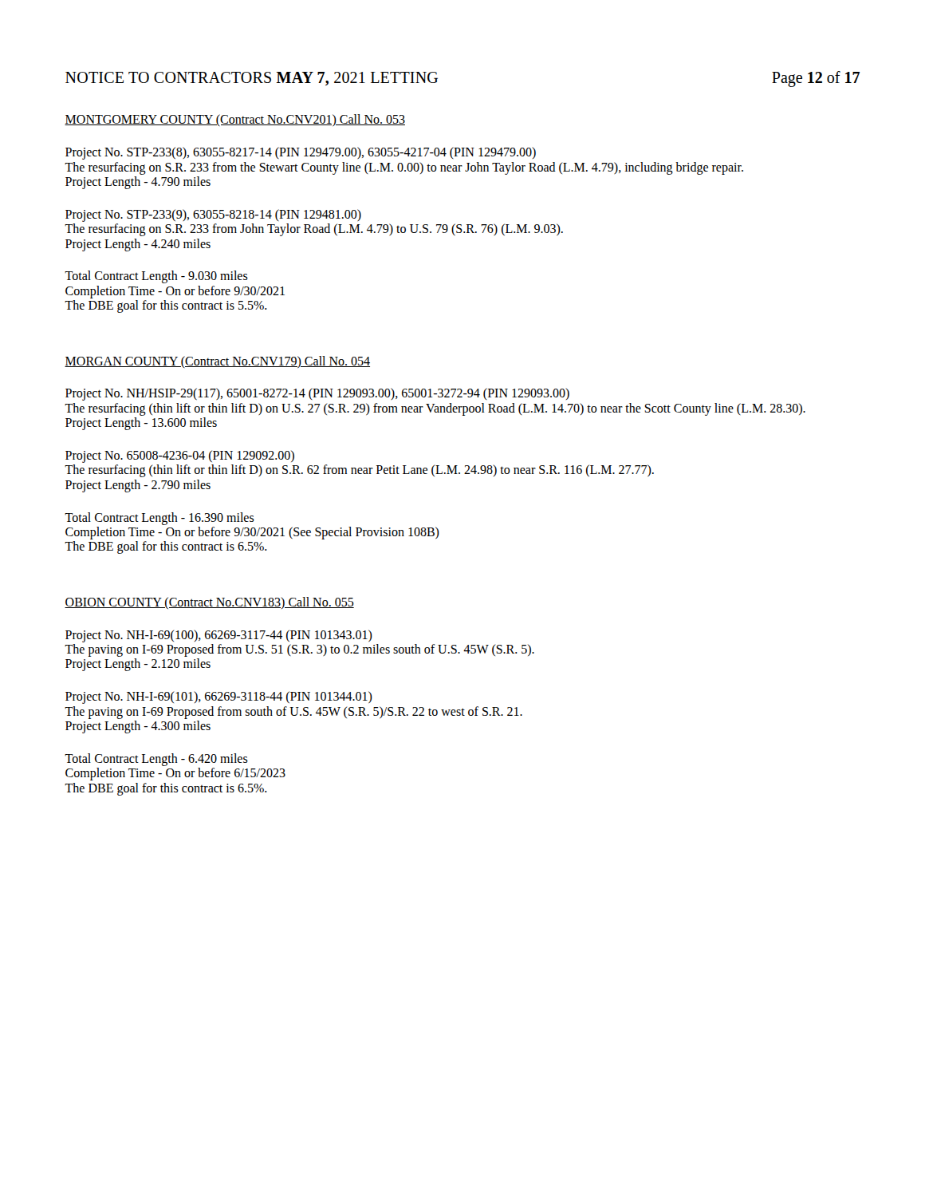NOTICE TO CONTRACTORS MAY 7, 2021 LETTING
Page 12 of 17
MONTGOMERY COUNTY (Contract No.CNV201) Call No. 053
Project No. STP-233(8), 63055-8217-14 (PIN 129479.00), 63055-4217-04 (PIN 129479.00)
The resurfacing on S.R. 233 from the Stewart County line (L.M. 0.00) to near John Taylor Road (L.M. 4.79), including bridge repair.
Project Length - 4.790 miles
Project No. STP-233(9), 63055-8218-14 (PIN 129481.00)
The resurfacing on S.R. 233 from John Taylor Road (L.M. 4.79) to U.S. 79 (S.R. 76) (L.M. 9.03).
Project Length - 4.240 miles
Total Contract Length - 9.030 miles
Completion Time - On or before 9/30/2021
The DBE goal for this contract is 5.5%.
MORGAN COUNTY (Contract No.CNV179) Call No. 054
Project No. NH/HSIP-29(117), 65001-8272-14 (PIN 129093.00), 65001-3272-94 (PIN 129093.00)
The resurfacing (thin lift or thin lift D) on U.S. 27 (S.R. 29) from near Vanderpool Road (L.M. 14.70) to near the Scott County line (L.M. 28.30).
Project Length - 13.600 miles
Project No. 65008-4236-04 (PIN 129092.00)
The resurfacing (thin lift or thin lift D) on S.R. 62 from near Petit Lane (L.M. 24.98) to near S.R. 116 (L.M. 27.77).
Project Length - 2.790 miles
Total Contract Length - 16.390 miles
Completion Time - On or before 9/30/2021 (See Special Provision 108B)
The DBE goal for this contract is 6.5%.
OBION COUNTY (Contract No.CNV183) Call No. 055
Project No. NH-I-69(100), 66269-3117-44 (PIN 101343.01)
The paving on I-69 Proposed from U.S. 51 (S.R. 3) to 0.2 miles south of U.S. 45W (S.R. 5).
Project Length - 2.120 miles
Project No. NH-I-69(101), 66269-3118-44 (PIN 101344.01)
The paving on I-69 Proposed from south of U.S. 45W (S.R. 5)/S.R. 22 to west of S.R. 21.
Project Length - 4.300 miles
Total Contract Length - 6.420 miles
Completion Time - On or before 6/15/2023
The DBE goal for this contract is 6.5%.